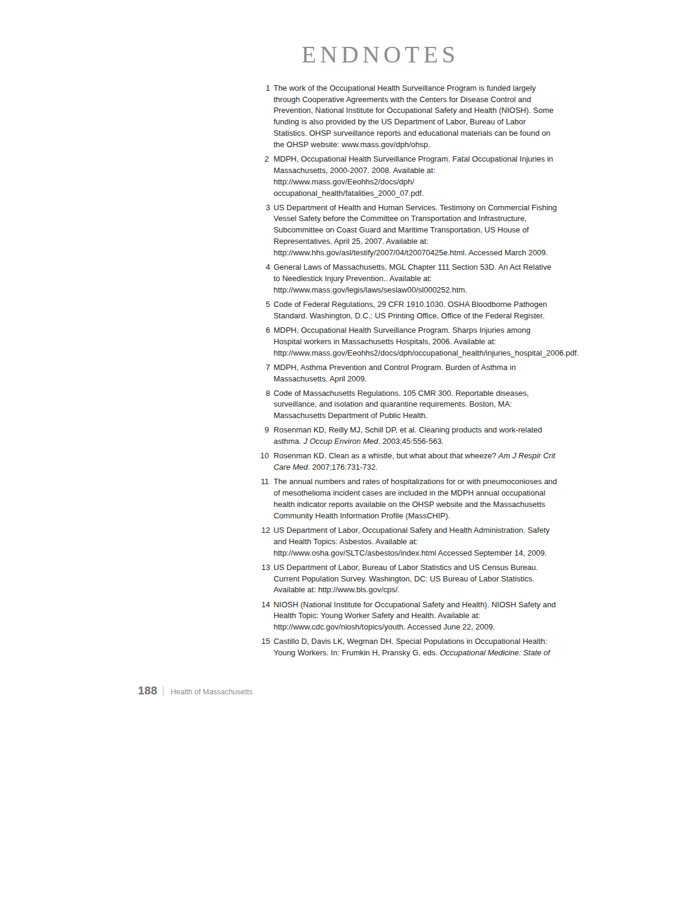ENDNOTES
The work of the Occupational Health Surveillance Program is funded largely through Cooperative Agreements with the Centers for Disease Control and Prevention, National Institute for Occupational Safety and Health (NIOSH). Some funding is also provided by the US Department of Labor, Bureau of Labor Statistics. OHSP surveillance reports and educational materials can be found on the OHSP website: www.mass.gov/dph/ohsp.
MDPH, Occupational Health Surveillance Program. Fatal Occupational Injuries in Massachusetts, 2000-2007. 2008. Available at: http://www.mass.gov/Eeohhs2/docs/dph/ occupational_health/fatalities_2000_07.pdf.
US Department of Health and Human Services. Testimony on Commercial Fishing Vessel Safety before the Committee on Transportation and Infrastructure, Subcommittee on Coast Guard and Maritime Transportation, US House of Representatives, April 25, 2007. Available at: http://www.hhs.gov/asl/testify/2007/04/t20070425e.html. Accessed March 2009.
General Laws of Massachusetts, MGL Chapter 111 Section 53D. An Act Relative to Needlestick Injury Prevention.. Available at: http://www.mass.gov/legis/laws/seslaw00/sl000252.htm.
Code of Federal Regulations, 29 CFR 1910.1030. OSHA Bloodborne Pathogen Standard. Washington, D.C.: US Printing Office, Office of the Federal Register.
MDPH, Occupational Health Surveillance Program. Sharps Injuries among Hospital workers in Massachusetts Hospitals, 2006. Available at: http://www.mass.gov/Eeohhs2/docs/dph/occupational_health/injuries_hospital_2006.pdf.
MDPH, Asthma Prevention and Control Program. Burden of Asthma in Massachusetts. April 2009.
Code of Massachusetts Regulations. 105 CMR 300. Reportable diseases, surveillance, and isolation and quarantine requirements. Boston, MA: Massachusetts Department of Public Health.
Rosenman KD, Reilly MJ, Schill DP, et al. Cleaning products and work-related asthma. J Occup Environ Med. 2003;45:556-563.
Rosenman KD. Clean as a whistle, but what about that wheeze? Am J Respir Crit Care Med. 2007;176:731-732.
The annual numbers and rates of hospitalizations for or with pneumoconioses and of mesothelioma incident cases are included in the MDPH annual occupational health indicator reports available on the OHSP website and the Massachusetts Community Health Information Profile (MassCHIP).
US Department of Labor, Occupational Safety and Health Administration. Safety and Health Topics: Asbestos. Available at: http://www.osha.gov/SLTC/asbestos/index.html Accessed September 14, 2009.
US Department of Labor, Bureau of Labor Statistics and US Census Bureau. Current Population Survey. Washington, DC: US Bureau of Labor Statistics. Available at: http://www.bls.gov/cps/.
NIOSH (National Institute for Occupational Safety and Health). NIOSH Safety and Health Topic: Young Worker Safety and Health. Available at: http://www.cdc.gov/niosh/topics/youth. Accessed June 22, 2009.
Castillo D, Davis LK, Wegman DH. Special Populations in Occupational Health: Young Workers. In: Frumkin H, Pransky G, eds. Occupational Medicine: State of
188 Health of Massachusetts